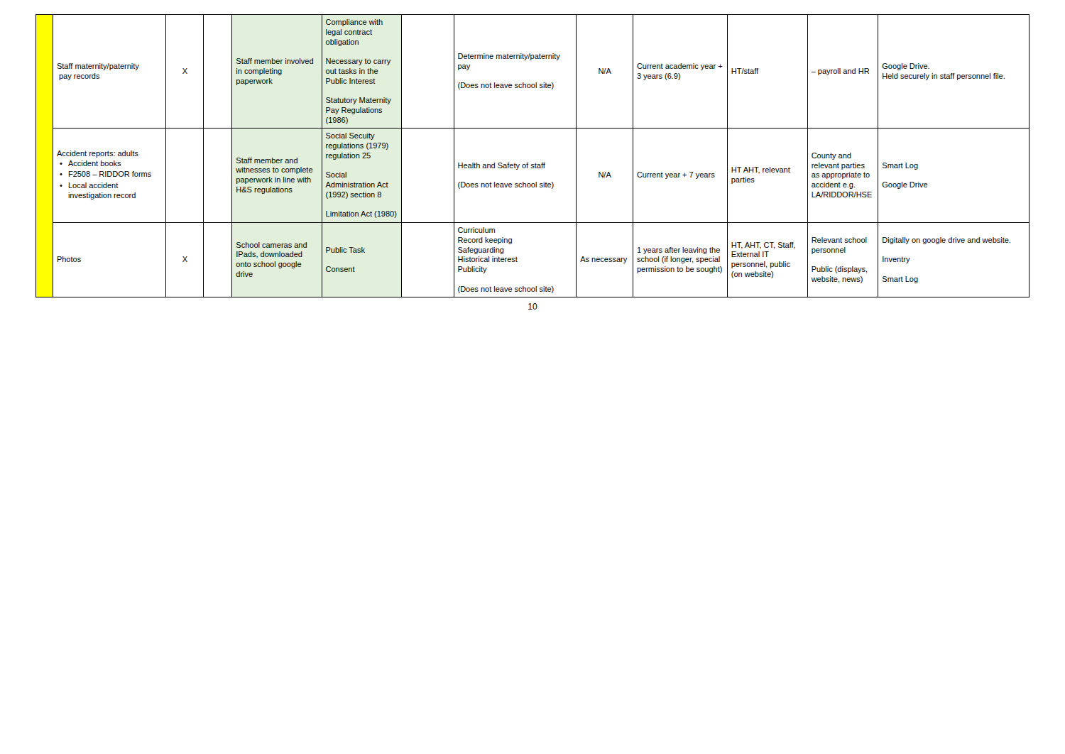| | Staff maternity/paternity pay records | X | | Staff member involved in completing paperwork | Compliance with legal contract obligation Necessary to carry out tasks in the Public Interest Statutory Maternity Pay Regulations (1986) | | Determine maternity/paternity pay (Does not leave school site) | N/A | Current academic year + 3 years (6.9) | HT/staff | – payroll and HR | Google Drive. Held securely in staff personnel file. |
| Accident reports: adults Accident books F2508 – RIDDOR forms Local accident investigation record | | | Staff member and witnesses to complete paperwork in line with H&S regulations | Social Secuity regulations (1979) regulation 25 Social Administration Act (1992) section 8 Limitation Act (1980) | | Health and Safety of staff (Does not leave school site) | N/A | Current year + 7 years | HT AHT, relevant parties | County and relevant parties as appropriate to accident e.g. LA/RIDDOR/HSE | Smart Log Google Drive |
| Photos | X | | School cameras and IPads, downloaded onto school google drive | Public Task Consent | | Curriculum Record keeping Safeguarding Historical interest Publicity (Does not leave school site) | As necessary | 1 years after leaving the school (if longer, special permission to be sought) | HT, AHT, CT, Staff, External IT personnel, public (on website) | Relevant school personnel Public (displays, website, news) | Digitally on google drive and website. Inventry Smart Log |
10